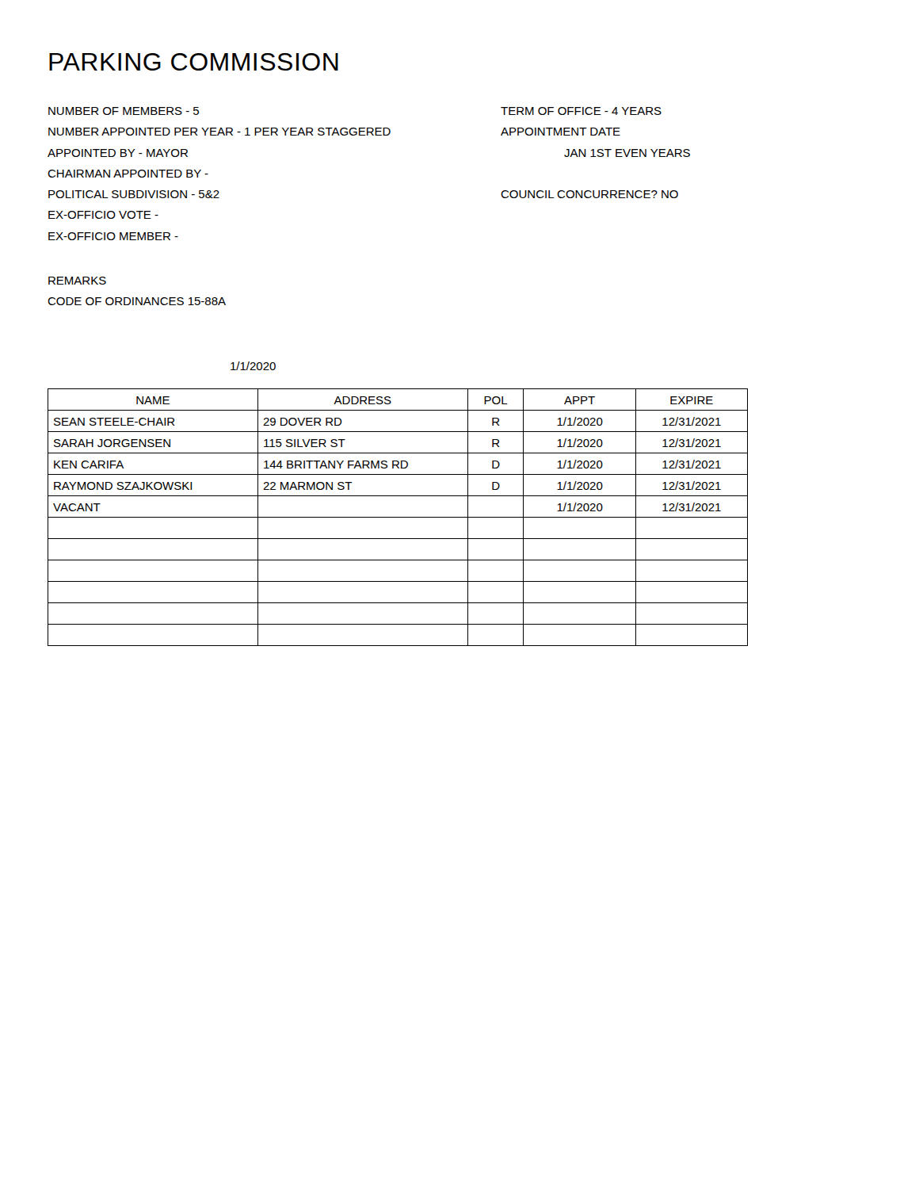PARKING COMMISSION
NUMBER OF MEMBERS - 5
NUMBER APPOINTED PER YEAR - 1 PER YEAR STAGGERED
APPOINTED BY - MAYOR
CHAIRMAN APPOINTED BY -
POLITICAL SUBDIVISION - 5&2
EX-OFFICIO VOTE -
EX-OFFICIO MEMBER -
TERM OF OFFICE - 4 YEARS
APPOINTMENT DATE
JAN 1ST EVEN YEARS
COUNCIL CONCURRENCE? NO
REMARKS
CODE OF ORDINANCES 15-88A
1/1/2020
| NAME | ADDRESS | POL | APPT | EXPIRE |
| --- | --- | --- | --- | --- |
| SEAN STEELE-CHAIR | 29 DOVER RD | R | 1/1/2020 | 12/31/2021 |
| SARAH JORGENSEN | 115 SILVER ST | R | 1/1/2020 | 12/31/2021 |
| KEN CARIFA | 144 BRITTANY FARMS RD | D | 1/1/2020 | 12/31/2021 |
| RAYMOND SZAJKOWSKI | 22 MARMON ST | D | 1/1/2020 | 12/31/2021 |
| VACANT | | | 1/1/2020 | 12/31/2021 |